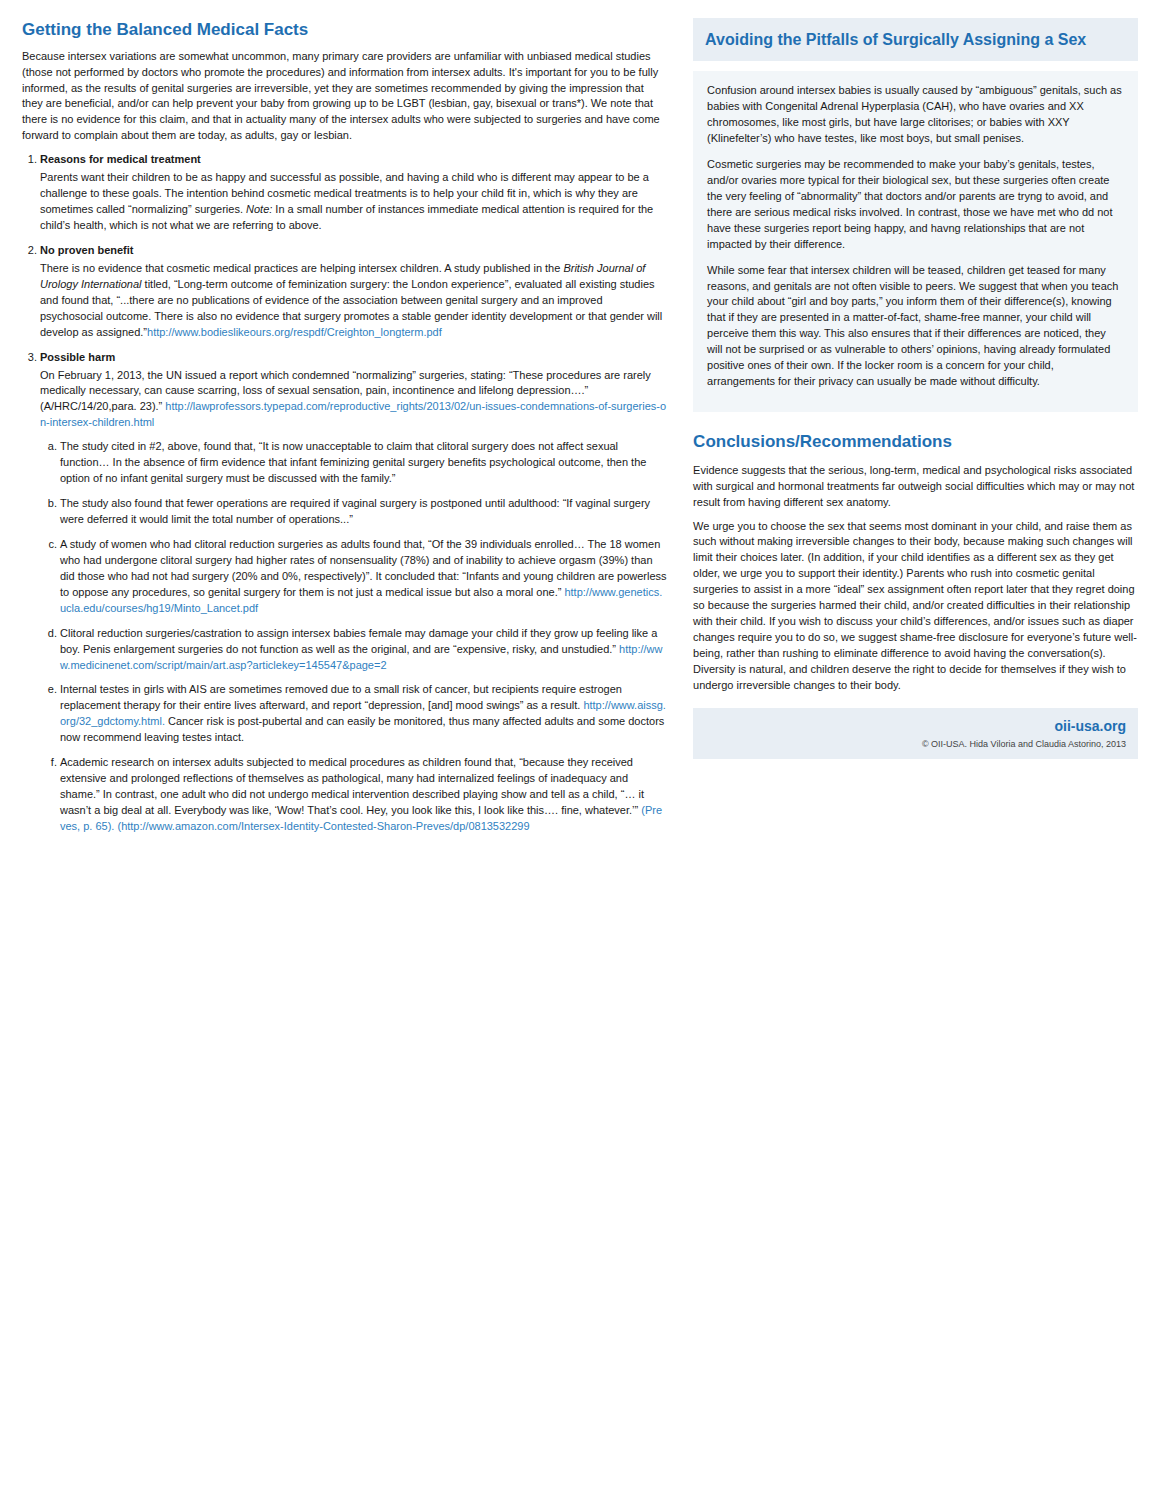Getting the Balanced Medical Facts
Because intersex variations are somewhat uncommon, many primary care providers are unfamiliar with unbiased medical studies (those not performed by doctors who promote the procedures) and information from intersex adults. It's important for you to be fully informed, as the results of genital surgeries are irreversible, yet they are sometimes recommended by giving the impression that they are beneficial, and/or can help prevent your baby from growing up to be LGBT (lesbian, gay, bisexual or trans*). We note that there is no evidence for this claim, and that in actuality many of the intersex adults who were subjected to surgeries and have come forward to complain about them are today, as adults, gay or lesbian.
Reasons for medical treatment Parents want their children to be as happy and successful as possible, and having a child who is different may appear to be a challenge to these goals. The intention behind cosmetic medical treatments is to help your child fit in, which is why they are sometimes called “normalizing” surgeries. Note: In a small number of instances immediate medical attention is required for the child’s health, which is not what we are referring to above.
No proven benefit There is no evidence that cosmetic medical practices are helping intersex children. A study published in the British Journal of Urology International titled, “Long-term outcome of feminization surgery: the London experience”, evaluated all existing studies and found that, “...there are no publications of evidence of the association between genital surgery and an improved psychosocial outcome. There is also no evidence that surgery promotes a stable gender identity development or that gender will develop as assigned.”http://www.bodieslikeours.org/respdf/Creighton_longterm.pdf
Possible harm On February 1, 2013, the UN issued a report which condemned “normalizing” surgeries, stating: “These procedures are rarely medically necessary, can cause scarring, loss of sexual sensation, pain, incontinence and lifelong depression….” (A/HRC/14/20,para. 23).” http://lawprofessors.typepad.com/reproductive_rights/2013/02/un-issues-condemnations-of-surgeries-on-intersex-children.html
The study cited in #2, above, found that, “It is now unacceptable to claim that clitoral surgery does not affect sexual function… In the absence of firm evidence that infant feminizing genital surgery benefits psychological outcome, then the option of no infant genital surgery must be discussed with the family.”
The study also found that fewer operations are required if vaginal surgery is postponed until adulthood: “If vaginal surgery were deferred it would limit the total number of operations...”
A study of women who had clitoral reduction surgeries as adults found that, “Of the 39 individuals enrolled… The 18 women who had undergone clitoral surgery had higher rates of nonsensuality (78%) and of inability to achieve orgasm (39%) than did those who had not had surgery (20% and 0%, respectively)”. It concluded that: “Infants and young children are powerless to oppose any procedures, so genital surgery for them is not just a medical issue but also a moral one.” http://www.genetics.ucla.edu/courses/hg19/Minto_Lancet.pdf
Clitoral reduction surgeries/castration to assign intersex babies female may damage your child if they grow up feeling like a boy. Penis enlargement surgeries do not function as well as the original, and are “expensive, risky, and unstudied.” http://www.medicinenet.com/script/main/art.asp?articlekey=145547&page=2
Internal testes in girls with AIS are sometimes removed due to a small risk of cancer, but recipients require estrogen replacement therapy for their entire lives afterward, and report “depression, [and] mood swings” as a result. http://www.aissg.org/32_gdctomy.html. Cancer risk is post-pubertal and can easily be monitored, thus many affected adults and some doctors now recommend leaving testes intact.
Academic research on intersex adults subjected to medical procedures as children found that, “because they received extensive and prolonged reflections of themselves as pathological, many had internalized feelings of inadequacy and shame.” In contrast, one adult who did not undergo medical intervention described playing show and tell as a child, “… it wasn’t a big deal at all. Everybody was like, ‘Wow! That’s cool. Hey, you look like this, I look like this…. fine, whatever.’” (Preves, p. 65). (http://www.amazon.com/Intersex-Identity-Contested-Sharon-Preves/dp/0813532299
Avoiding the Pitfalls of Surgically Assigning a Sex
Confusion around intersex babies is usually caused by “ambiguous” genitals, such as babies with Congenital Adrenal Hyperplasia (CAH), who have ovaries and XX chromosomes, like most girls, but have large clitorises; or babies with XXY (Klinefelter’s) who have testes, like most boys, but small penises.
Cosmetic surgeries may be recommended to make your baby’s genitals, testes, and/or ovaries more typical for their biological sex, but these surgeries often create the very feeling of “abnormality” that doctors and/or parents are tryng to avoid, and there are serious medical risks involved. In contrast, those we have met who dd not have these surgeries report being happy, and havng relationships that are not impacted by their difference.
While some fear that intersex children will be teased, children get teased for many reasons, and genitals are not often visible to peers. We suggest that when you teach your child about “girl and boy parts,” you inform them of their difference(s), knowing that if they are presented in a matter-of-fact, shame-free manner, your child will perceive them this way. This also ensures that if their differences are noticed, they will not be surprised or as vulnerable to others’ opinions, having already formulated positive ones of their own. If the locker room is a concern for your child, arrangements for their privacy can usually be made without difficulty.
Conclusions/Recommendations
Evidence suggests that the serious, long-term, medical and psychological risks associated with surgical and hormonal treatments far outweigh social difficulties which may or may not result from having different sex anatomy.
We urge you to choose the sex that seems most dominant in your child, and raise them as such without making irreversible changes to their body, because making such changes will limit their choices later. (In addition, if your child identifies as a different sex as they get older, we urge you to support their identity.) Parents who rush into cosmetic genital surgeries to assist in a more “ideal” sex assignment often report later that they regret doing so because the surgeries harmed their child, and/or created difficulties in their relationship with their child. If you wish to discuss your child’s differences, and/or issues such as diaper changes require you to do so, we suggest shame-free disclosure for everyone’s future well-being, rather than rushing to eliminate difference to avoid having the conversation(s). Diversity is natural, and children deserve the right to decide for themselves if they wish to undergo irreversible changes to their body.
oii-usa.org © OII-USA. Hida Viloria and Claudia Astorino, 2013